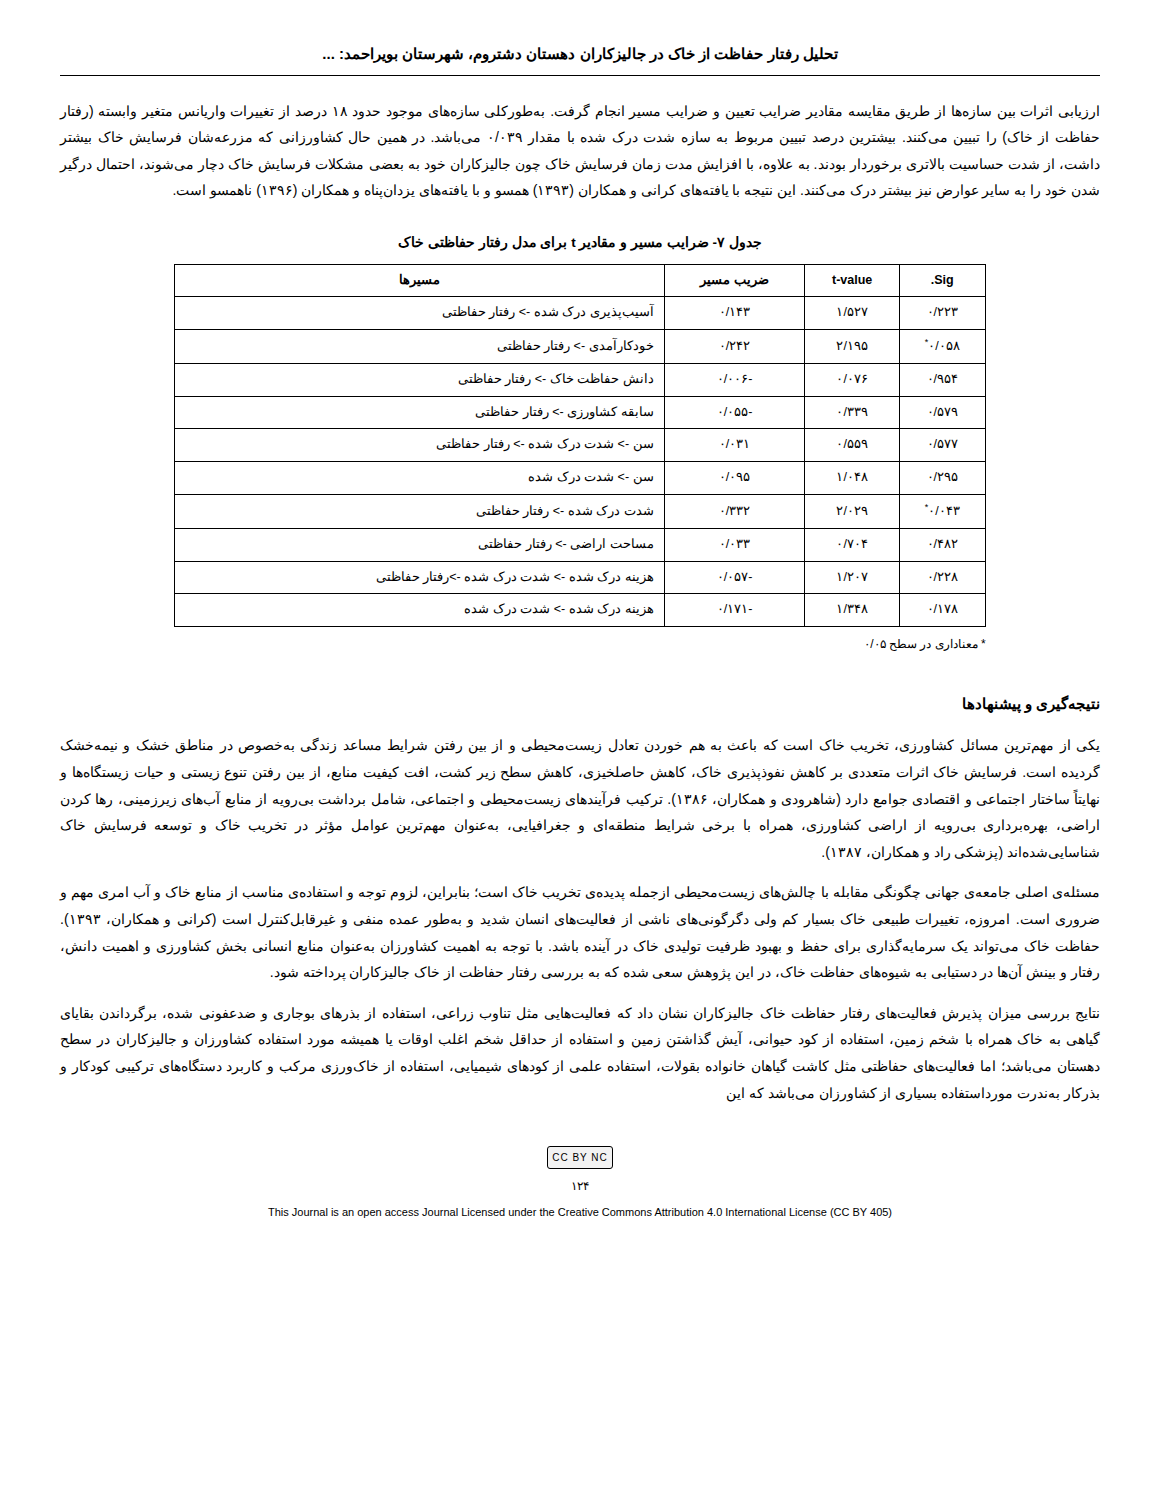تحلیل رفتار حفاظت از خاک در جالیزکاران دهستان دشتروم، شهرستان بویراحمد: ...
ارزیابی اثرات بین سازه‌ها از طریق مقایسه مقادیر ضرایب تعیین و ضرایب مسیر انجام گرفت. به‌طورکلی سازه‌های موجود حدود ۱۸ درصد از تغییرات واریانس متغیر وابسته (رفتار حفاظت از خاک) را تبیین می‌کنند. بیشترین درصد تبیین مربوط به سازه شدت درک شده با مقدار ۰/۰۳۹ می‌باشد. در همین حال کشاورزانی که مزرعه‌شان فرسایش خاک بیشتر داشت، از شدت حساسیت بالاتری برخوردار بودند. به علاوه، با افزایش مدت زمان فرسایش خاک چون جالیزکاران خود به بعضی مشکلات فرسایش خاک دچار می‌شوند، احتمال درگیر شدن خود را به سایر عوارض نیز بیشتر درک می‌کنند. این نتیجه با یافته‌های کرانی و همکاران (۱۳۹۳) همسو و با یافته‌های یزدان‌پناه و همکاران (۱۳۹۶) ناهمسو است.
جدول ۷- ضرایب مسیر و مقادیر t برای مدل رفتار حفاظتی خاک
| Sig. | t-value | ضریب مسیر | مسیرها |
| --- | --- | --- | --- |
| ۰/۲۲۳ | ۱/۵۲۷ | ۰/۱۴۳ | آسیب‌پذیری درک شده -> رفتار حفاظتی |
| ۰/۰۵۸ * | ۲/۱۹۵ | ۰/۲۴۲ | خودکارآمدی -> رفتار حفاظتی |
| ۰/۹۵۴ | ۰/۰۷۶ | -۰/۰۰۶ | دانش حفاظت خاک -> رفتار حفاظتی |
| ۰/۵۷۹ | ۰/۳۳۹ | -۰/۰۵۵ | سابقه کشاورزی -> رفتار حفاظتی |
| ۰/۵۷۷ | ۰/۵۵۹ | ۰/۰۳۱ | سن -> شدت درک شده -> رفتار حفاظتی |
| ۰/۲۹۵ | ۱/۰۴۸ | ۰/۰۹۵ | سن -> شدت درک شده |
| ۰/۰۴۳ * | ۲/۰۲۹ | ۰/۳۳۲ | شدت درک شده -> رفتار حفاظتی |
| ۰/۴۸۲ | ۰/۷۰۴ | ۰/۰۳۳ | مساحت اراضی -> رفتار حفاظتی |
| ۰/۲۲۸ | ۱/۲۰۷ | -۰/۰۵۷ | هزینه درک شده -> شدت درک شده ->رفتار حفاظتی |
| ۰/۱۷۸ | ۱/۳۴۸ | -۰/۱۷۱ | هزینه درک شده -> شدت درک شده |
* معناداری در سطح ۰/۰۵
نتیجه‌گیری و پیشنهادها
یکی از مهم‌ترین مسائل کشاورزی، تخریب خاک است که باعث به هم خوردن تعادل زیست‌محیطی و از بین رفتن شرایط مساعد زندگی به‌خصوص در مناطق خشک و نیمه‌خشک گردیده است. فرسایش خاک اثرات متعددی بر کاهش نفوذپذیری خاک، کاهش حاصلخیزی، کاهش سطح زیر کشت، افت کیفیت منابع، از بین رفتن تنوع زیستی و حیات زیستگاه‌ها و نهایتاً ساختار اجتماعی و اقتصادی جوامع دارد (شاهرودی و همکاران، ۱۳۸۶). ترکیب فرآیندهای زیست‌محیطی و اجتماعی، شامل برداشت بی‌رویه از منابع آب‌های زیرزمینی، رها کردن اراضی، بهره‌برداری بی‌رویه از اراضی کشاورزی، همراه با برخی شرایط منطقه‌ای و جغرافیایی، به‌عنوان مهم‌ترین عوامل مؤثر در تخریب خاک و توسعه فرسایش خاک شناسایی‌شده‌اند (پزشکی راد و همکاران، ۱۳۸۷).
مسئله‌ی اصلی جامعه‌ی جهانی چگونگی مقابله با چالش‌های زیست‌محیطی ازجمله پدیده‌ی تخریب خاک است؛ بنابراین، لزوم توجه و استفاده‌ی مناسب از منابع خاک و آب امری مهم و ضروری است. امروزه، تغییرات طبیعی خاک بسیار کم ولی دگرگونی‌های ناشی از فعالیت‌های انسان شدید و به‌طور عمده منفی و غیرقابل‌کنترل است (کرانی و همکاران، ۱۳۹۳). حفاظت خاک می‌تواند یک سرمایه‌گذاری برای حفظ و بهبود ظرفیت تولیدی خاک در آینده باشد. با توجه به اهمیت کشاورزان به‌عنوان منابع انسانی بخش کشاورزی و اهمیت دانش، رفتار و بینش آن‌ها در دستیابی به شیوه‌های حفاظت خاک، در این پژوهش سعی شده که به بررسی رفتار حفاظت از خاک جالیزکاران پرداخته شود.
نتایج بررسی میزان پذیرش فعالیت‌های رفتار حفاظت خاک جالیزکاران نشان داد که فعالیت‌هایی مثل تناوب زراعی، استفاده از بذرهای بوجاری و ضدعفونی شده، برگرداندن بقایای گیاهی به خاک همراه با شخم زمین، استفاده از کود حیوانی، آیش گذاشتن زمین و استفاده از حداقل شخم اغلب اوقات یا همیشه مورد استفاده کشاورزان و جالیزکاران در سطح دهستان می‌باشد؛ اما فعالیت‌های حفاظتی مثل کاشت گیاهان خانواده بقولات، استفاده علمی از کودهای شیمیایی، استفاده از خاک‌ورزی مرکب و کاربرد دستگاه‌های ترکیبی کودکار و بذرکار به‌ندرت مورداستفاده بسیاری از کشاورزان می‌باشد که این
CC BY NC
۱۲۴
This Journal is an open access Journal Licensed under the Creative Commons Attribution 4.0 International License (CC BY 405)